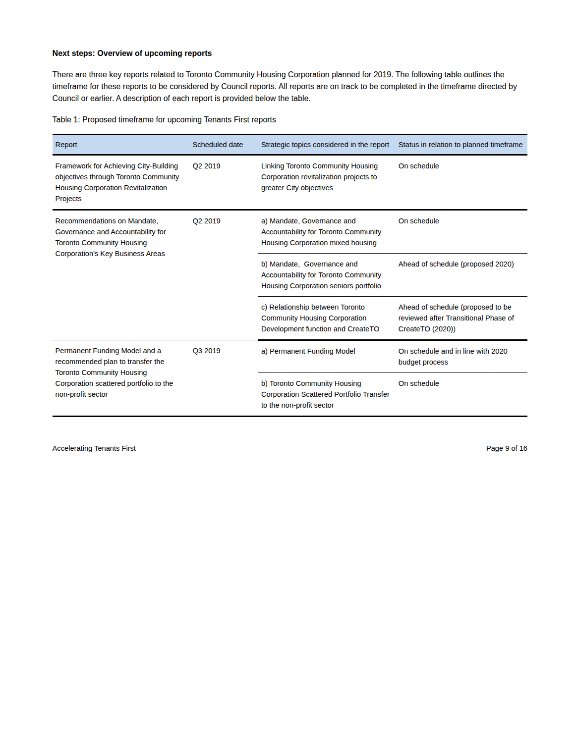Next steps: Overview of upcoming reports
There are three key reports related to Toronto Community Housing Corporation planned for 2019. The following table outlines the timeframe for these reports to be considered by Council reports. All reports are on track to be completed in the timeframe directed by Council or earlier. A description of each report is provided below the table.
Table 1: Proposed timeframe for upcoming Tenants First reports
| Report | Scheduled date | Strategic topics considered in the report | Status in relation to planned timeframe |
| --- | --- | --- | --- |
| Framework for Achieving City-Building objectives through Toronto Community Housing Corporation Revitalization Projects | Q2 2019 | Linking Toronto Community Housing Corporation revitalization projects to greater City objectives | On schedule |
| Recommendations on Mandate, Governance and Accountability for Toronto Community Housing Corporation's Key Business Areas | Q2 2019 | a) Mandate, Governance and Accountability for Toronto Community Housing Corporation mixed housing | On schedule |
| b) Mandate, Governance and Accountability for Toronto Community Housing Corporation seniors portfolio | Ahead of schedule (proposed 2020) |
| c) Relationship between Toronto Community Housing Corporation Development function and CreateTO | Ahead of schedule (proposed to be reviewed after Transitional Phase of CreateTO (2020)) |
| Permanent Funding Model and a recommended plan to transfer the Toronto Community Housing Corporation scattered portfolio to the non-profit sector | Q3 2019 | a) Permanent Funding Model | On schedule and in line with 2020 budget process |
| b) Toronto Community Housing Corporation Scattered Portfolio Transfer to the non-profit sector | On schedule |
Accelerating Tenants First Page 9 of 16